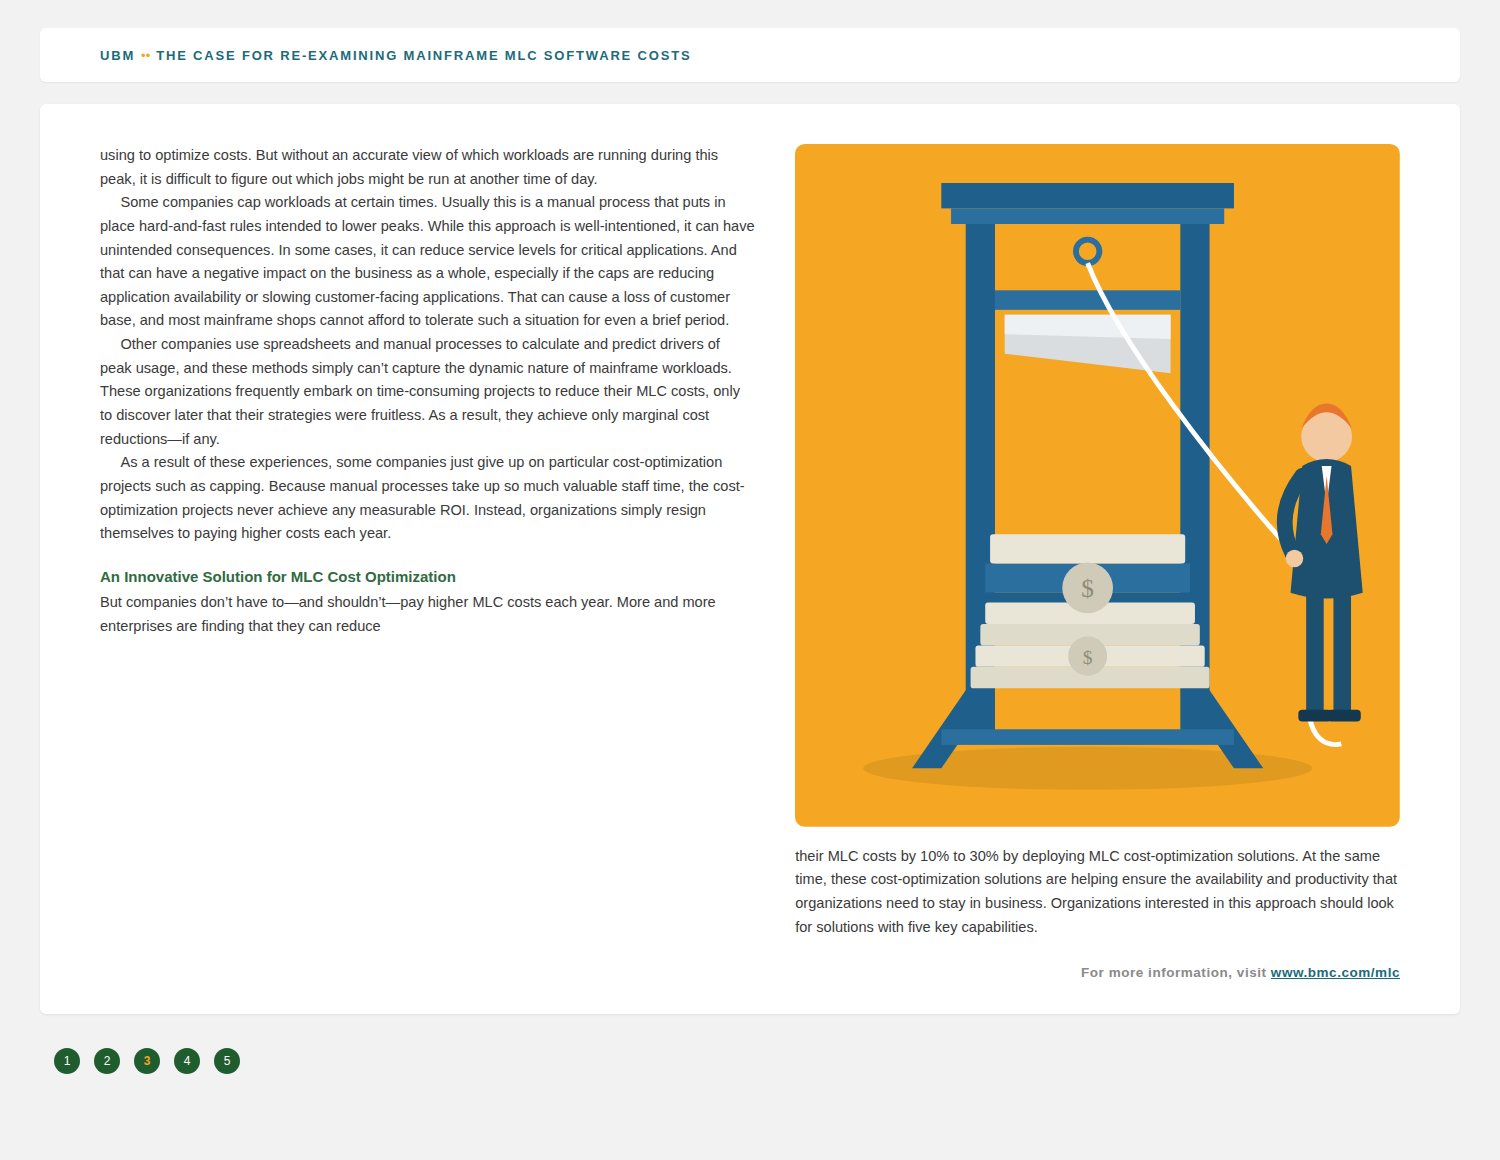UBM••The Case for Re-Examining Mainframe MLC Software Costs
using to optimize costs. But without an accurate view of which workloads are running during this peak, it is difficult to figure out which jobs might be run at another time of day.
Some companies cap workloads at certain times. Usually this is a manual process that puts in place hard-and-fast rules intended to lower peaks. While this approach is well-intentioned, it can have unintended consequences. In some cases, it can reduce service levels for critical applications. And that can have a negative impact on the business as a whole, especially if the caps are reducing application availability or slowing customer-facing applications. That can cause a loss of customer base, and most mainframe shops cannot afford to tolerate such a situation for even a brief period.
Other companies use spreadsheets and manual processes to calculate and predict drivers of peak usage, and these methods simply can’t capture the dynamic nature of mainframe workloads. These organizations frequently embark on time-consuming projects to reduce their MLC costs, only to discover later that their strategies were fruitless. As a result, they achieve only marginal cost reductions—if any.
As a result of these experiences, some companies just give up on particular cost-optimization projects such as capping. Because manual processes take up so much valuable staff time, the cost-optimization projects never achieve any measurable ROI. Instead, organizations simply resign themselves to paying higher costs each year.
An Innovative Solution for MLC Cost Optimization
But companies don’t have to—and shouldn’t—pay higher MLC costs each year. More and more enterprises are finding that they can reduce
$ $
their MLC costs by 10% to 30% by deploying MLC cost-optimization solutions. At the same time, these cost-optimization solutions are helping ensure the availability and productivity that organizations need to stay in business. Organizations interested in this approach should look for solutions with five key capabilities.
For more information, visit www.bmc.com/mlc
1 2 3 4 5